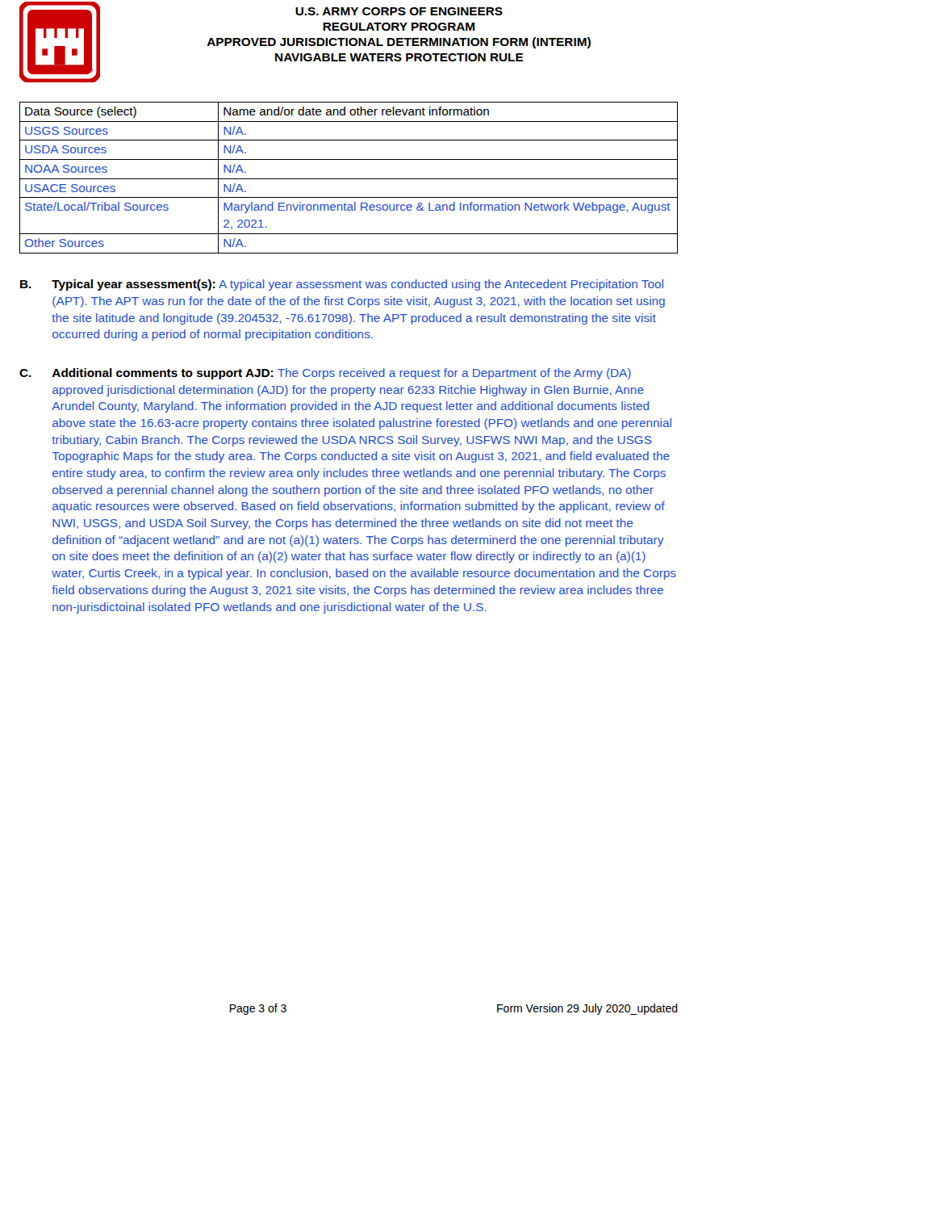®
U.S. ARMY CORPS OF ENGINEERS
REGULATORY PROGRAM
APPROVED JURISDICTIONAL DETERMINATION FORM (INTERIM)
NAVIGABLE WATERS PROTECTION RULE
| Data Source (select) | Name and/or date and other relevant information |
| USGS Sources | N/A. |
| USDA Sources | N/A. |
| NOAA Sources | N/A. |
| USACE Sources | N/A. |
| State/Local/Tribal Sources | Maryland Environmental Resource & Land Information Network Webpage, August 2, 2021. |
| Other Sources | N/A. |
B. Typical year assessment(s): A typical year assessment was conducted using the Antecedent Precipitation Tool (APT). The APT was run for the date of the of the first Corps site visit, August 3, 2021, with the location set using the site latitude and longitude (39.204532, -76.617098). The APT produced a result demonstrating the site visit occurred during a period of normal precipitation conditions.
C. Additional comments to support AJD: The Corps received a request for a Department of the Army (DA) approved jurisdictional determination (AJD) for the property near 6233 Ritchie Highway in Glen Burnie, Anne Arundel County, Maryland. The information provided in the AJD request letter and additional documents listed above state the 16.63-acre property contains three isolated palustrine forested (PFO) wetlands and one perennial tributiary, Cabin Branch. The Corps reviewed the USDA NRCS Soil Survey, USFWS NWI Map, and the USGS Topographic Maps for the study area. The Corps conducted a site visit on August 3, 2021, and field evaluated the entire study area, to confirm the review area only includes three wetlands and one perennial tributary. The Corps observed a perennial channel along the southern portion of the site and three isolated PFO wetlands, no other aquatic resources were observed. Based on field observations, information submitted by the applicant, review of NWI, USGS, and USDA Soil Survey, the Corps has determined the three wetlands on site did not meet the definition of “adjacent wetland” and are not (a)(1) waters. The Corps has determinerd the one perennial tributary on site does meet the definition of an (a)(2) water that has surface water flow directly or indirectly to an (a)(1) water, Curtis Creek, in a typical year. In conclusion, based on the available resource documentation and the Corps field observations during the August 3, 2021 site visits, the Corps has determined the review area includes three non-jurisdictoinal isolated PFO wetlands and one jurisdictional water of the U.S.
Page 3 of 3
Form Version 29 July 2020_updated